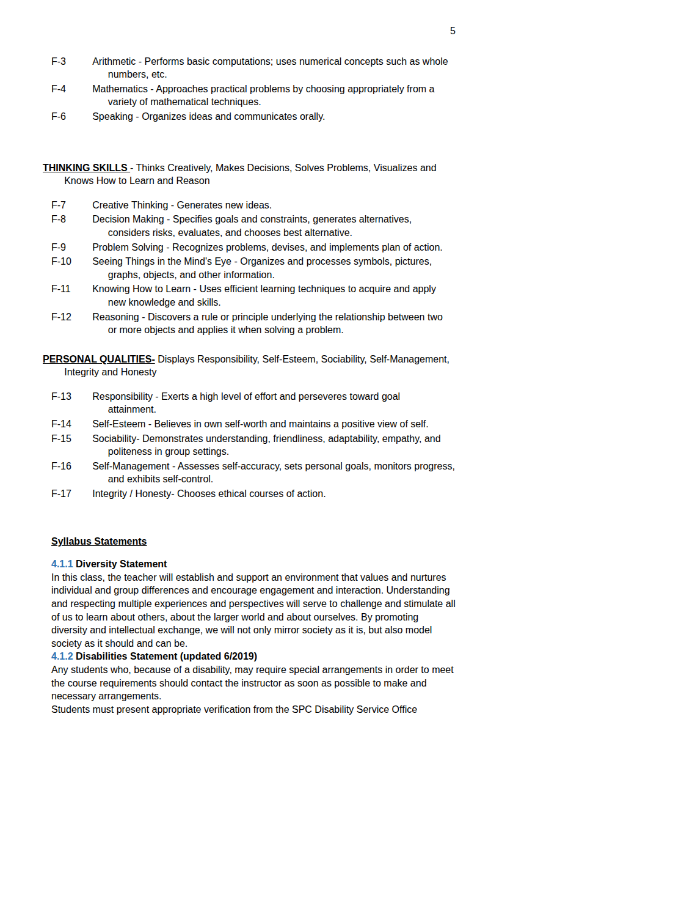5
F-3
Arithmetic - Performs basic computations; uses numerical concepts such as whole numbers, etc.
F-4
Mathematics - Approaches practical problems by choosing appropriately from a variety of mathematical techniques.
F-6
Speaking - Organizes ideas and communicates orally.
THINKING SKILLS - Thinks Creatively, Makes Decisions, Solves Problems, Visualizes and Knows How to Learn and Reason
F-7
Creative Thinking - Generates new ideas.
F-8
Decision Making - Specifies goals and constraints, generates alternatives, considers risks, evaluates, and chooses best alternative.
F-9
Problem Solving - Recognizes problems, devises, and implements plan of action.
F-10
Seeing Things in the Mind's Eye - Organizes and processes symbols, pictures, graphs, objects, and other information.
F-11
Knowing How to Learn - Uses efficient learning techniques to acquire and apply new knowledge and skills.
F-12
Reasoning - Discovers a rule or principle underlying the relationship between two or more objects and applies it when solving a problem.
PERSONAL QUALITIES- Displays Responsibility, Self-Esteem, Sociability, Self-Management, Integrity and Honesty
F-13
Responsibility - Exerts a high level of effort and perseveres toward goal attainment.
F-14
Self-Esteem - Believes in own self-worth and maintains a positive view of self.
F-15
Sociability- Demonstrates understanding, friendliness, adaptability, empathy, and politeness in group settings.
F-16
Self-Management - Assesses self-accuracy, sets personal goals, monitors progress, and exhibits self-control.
F-17
Integrity / Honesty- Chooses ethical courses of action.
Syllabus Statements
4.1.1 Diversity Statement
In this class, the teacher will establish and support an environment that values and nurtures individual and group differences and encourage engagement and interaction. Understanding and respecting multiple experiences and perspectives will serve to challenge and stimulate all of us to learn about others, about the larger world and about ourselves. By promoting diversity and intellectual exchange, we will not only mirror society as it is, but also model society as it should and can be.
4.1.2 Disabilities Statement (updated 6/2019)
Any students who, because of a disability, may require special arrangements in order to meet the course requirements should contact the instructor as soon as possible to make and necessary arrangements.
Students must present appropriate verification from the SPC Disability Service Office